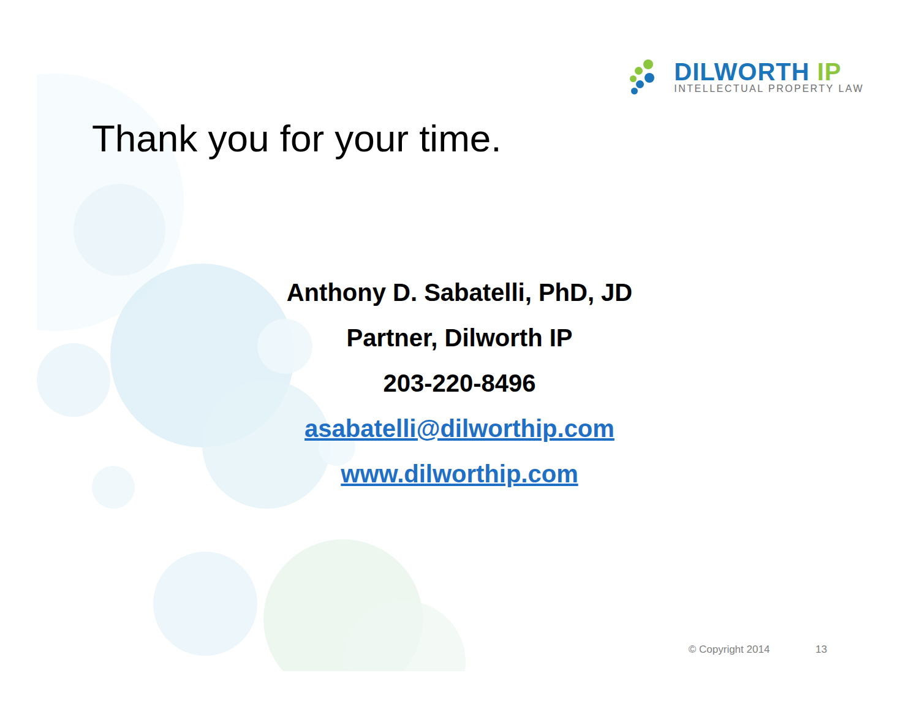DILWORTH IP
INTELLECTUAL PROPERTY LAW
Thank you for your time.
Anthony D. Sabatelli, PhD, JD
Partner, Dilworth IP
203-220-8496
asabatelli@dilworthip.com
www.dilworthip.com
© Copyright 2014 13